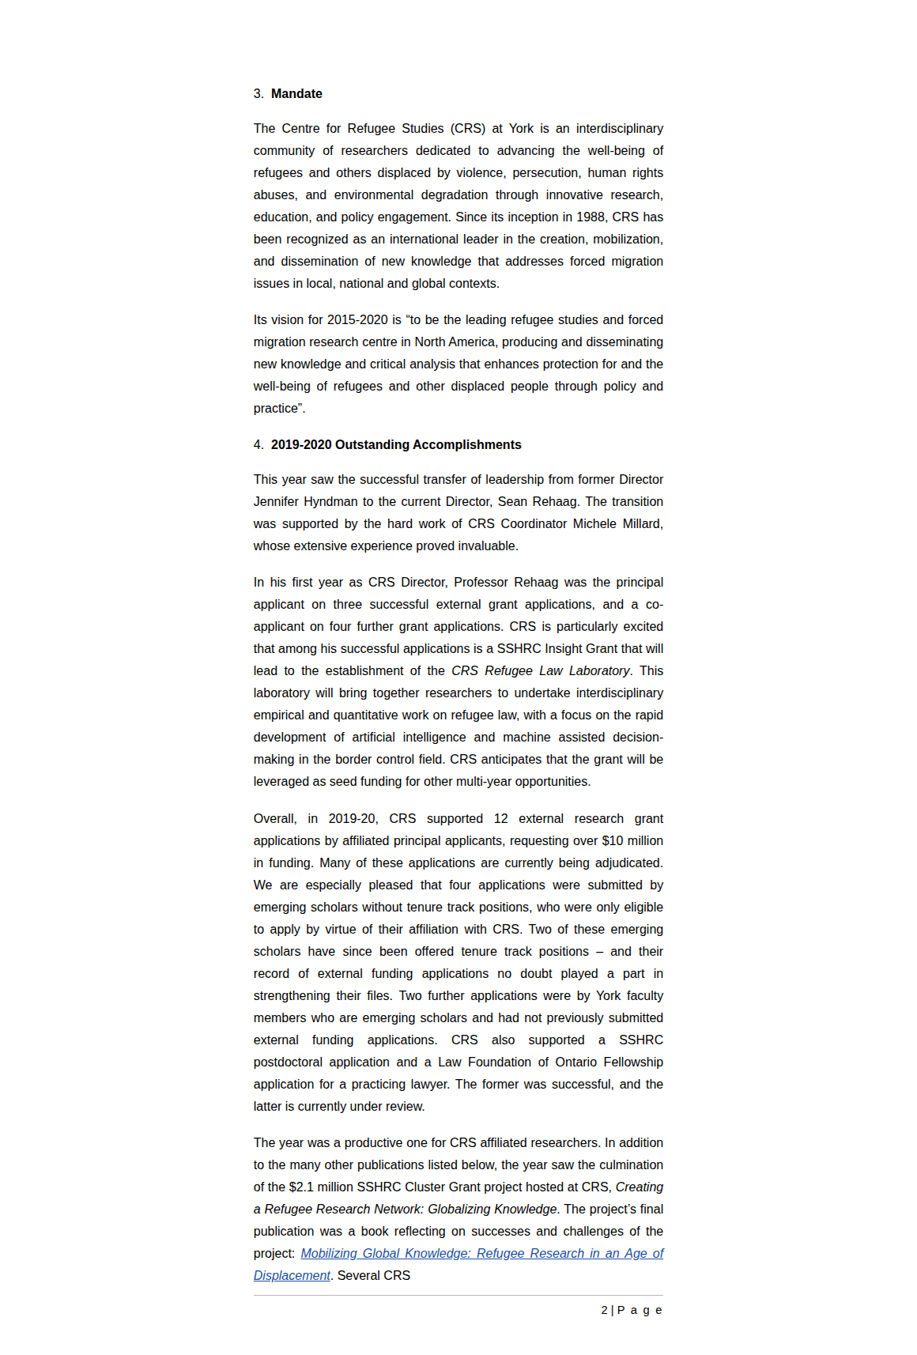3. Mandate
The Centre for Refugee Studies (CRS) at York is an interdisciplinary community of researchers dedicated to advancing the well-being of refugees and others displaced by violence, persecution, human rights abuses, and environmental degradation through innovative research, education, and policy engagement. Since its inception in 1988, CRS has been recognized as an international leader in the creation, mobilization, and dissemination of new knowledge that addresses forced migration issues in local, national and global contexts.
Its vision for 2015-2020 is “to be the leading refugee studies and forced migration research centre in North America, producing and disseminating new knowledge and critical analysis that enhances protection for and the well-being of refugees and other displaced people through policy and practice”.
4. 2019-2020 Outstanding Accomplishments
This year saw the successful transfer of leadership from former Director Jennifer Hyndman to the current Director, Sean Rehaag. The transition was supported by the hard work of CRS Coordinator Michele Millard, whose extensive experience proved invaluable.
In his first year as CRS Director, Professor Rehaag was the principal applicant on three successful external grant applications, and a co-applicant on four further grant applications. CRS is particularly excited that among his successful applications is a SSHRC Insight Grant that will lead to the establishment of the CRS Refugee Law Laboratory. This laboratory will bring together researchers to undertake interdisciplinary empirical and quantitative work on refugee law, with a focus on the rapid development of artificial intelligence and machine assisted decision-making in the border control field. CRS anticipates that the grant will be leveraged as seed funding for other multi-year opportunities.
Overall, in 2019-20, CRS supported 12 external research grant applications by affiliated principal applicants, requesting over $10 million in funding. Many of these applications are currently being adjudicated. We are especially pleased that four applications were submitted by emerging scholars without tenure track positions, who were only eligible to apply by virtue of their affiliation with CRS. Two of these emerging scholars have since been offered tenure track positions – and their record of external funding applications no doubt played a part in strengthening their files. Two further applications were by York faculty members who are emerging scholars and had not previously submitted external funding applications. CRS also supported a SSHRC postdoctoral application and a Law Foundation of Ontario Fellowship application for a practicing lawyer. The former was successful, and the latter is currently under review.
The year was a productive one for CRS affiliated researchers. In addition to the many other publications listed below, the year saw the culmination of the $2.1 million SSHRC Cluster Grant project hosted at CRS, Creating a Refugee Research Network: Globalizing Knowledge. The project’s final publication was a book reflecting on successes and challenges of the project: Mobilizing Global Knowledge: Refugee Research in an Age of Displacement. Several CRS
2 | P a g e